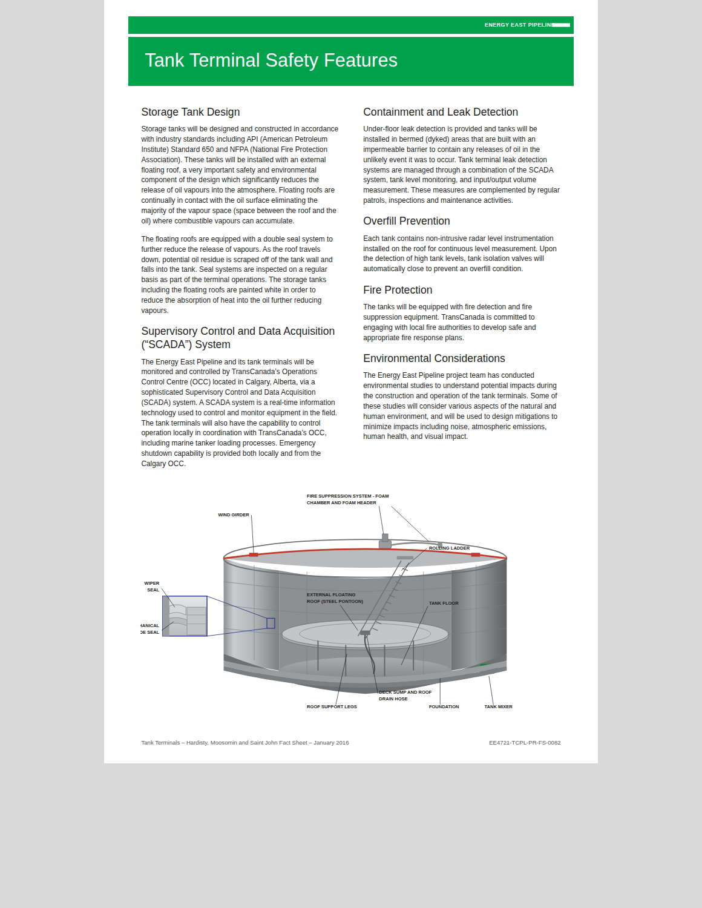ENERGY EAST PIPELINE
Tank Terminal Safety Features
Storage Tank Design
Storage tanks will be designed and constructed in accordance with industry standards including API (American Petroleum Institute) Standard 650 and NFPA (National Fire Protection Association). These tanks will be installed with an external floating roof, a very important safety and environmental component of the design which significantly reduces the release of oil vapours into the atmosphere. Floating roofs are continually in contact with the oil surface eliminating the majority of the vapour space (space between the roof and the oil) where combustible vapours can accumulate.
The floating roofs are equipped with a double seal system to further reduce the release of vapours. As the roof travels down, potential oil residue is scraped off of the tank wall and falls into the tank. Seal systems are inspected on a regular basis as part of the terminal operations. The storage tanks including the floating roofs are painted white in order to reduce the absorption of heat into the oil further reducing vapours.
Supervisory Control and Data Acquisition (“SCADA”) System
The Energy East Pipeline and its tank terminals will be monitored and controlled by TransCanada’s Operations Control Centre (OCC) located in Calgary, Alberta, via a sophisticated Supervisory Control and Data Acquisition (SCADA) system. A SCADA system is a real-time information technology used to control and monitor equipment in the field. The tank terminals will also have the capability to control operation locally in coordination with TransCanada’s OCC, including marine tanker loading processes. Emergency shutdown capability is provided both locally and from the Calgary OCC.
Containment and Leak Detection
Under-floor leak detection is provided and tanks will be installed in bermed (dyked) areas that are built with an impermeable barrier to contain any releases of oil in the unlikely event it was to occur. Tank terminal leak detection systems are managed through a combination of the SCADA system, tank level monitoring, and input/output volume measurement. These measures are complemented by regular patrols, inspections and maintenance activities.
Overfill Prevention
Each tank contains non-intrusive radar level instrumentation installed on the roof for continuous level measurement. Upon the detection of high tank levels, tank isolation valves will automatically close to prevent an overfill condition.
Fire Protection
The tanks will be equipped with fire detection and fire suppression equipment. TransCanada is committed to engaging with local fire authorities to develop safe and appropriate fire response plans.
Environmental Considerations
The Energy East Pipeline project team has conducted environmental studies to understand potential impacts during the construction and operation of the tank terminals. Some of these studies will consider various aspects of the natural and human environment, and will be used to design mitigations to minimize impacts including noise, atmospheric emissions, human health, and visual impact.
FIRE SUPPRESSION SYSTEM - FOAM CHAMBER AND FOAM HEADER WIND GIRDER ROLLING LADDER EXTERNAL FLOATING ROOF (STEEL PONTOON) TANK FLOOR WIPER SEAL MECHANICAL SHOE SEAL DECK SUMP AND ROOF DRAIN HOSE ROOF SUPPORT LEGS FOUNDATION TANK MIXER
Tank Terminals – Hardisty, Moosomin and Saint John Fact Sheet – January 2016 EE4721-TCPL-PR-FS-0082